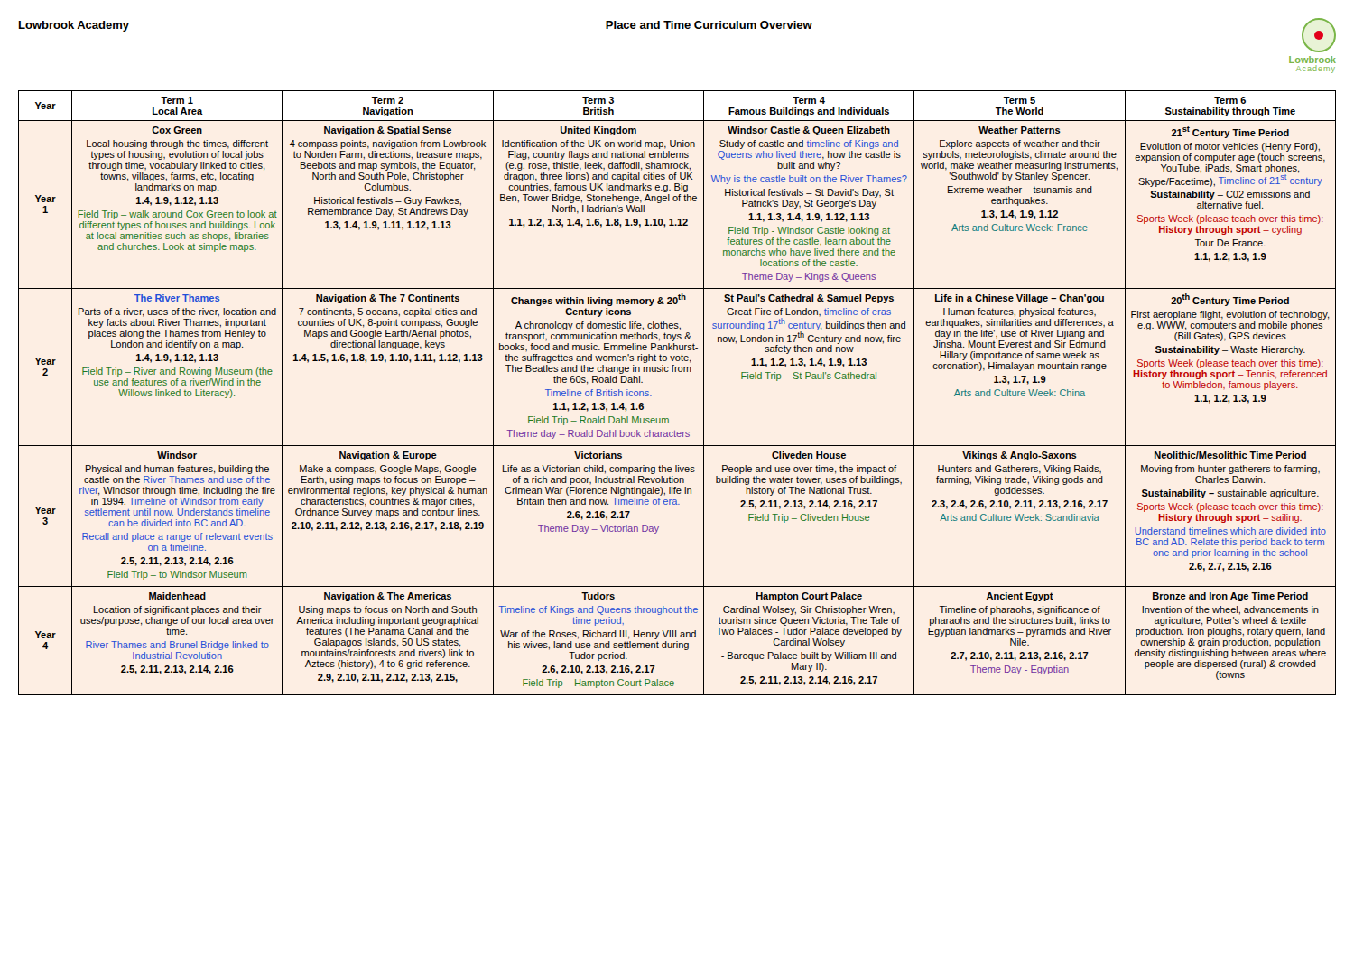Lowbrook Academy
Place and Time Curriculum Overview
Lowbrook
Academy
| Year | Term 1 Local Area | Term 2 Navigation | Term 3 British | Term 4 Famous Buildings and Individuals | Term 5 The World | Term 6 Sustainability through Time |
| --- | --- | --- | --- | --- | --- | --- |
| Year 1 | Cox Green Local housing through the times, different types of housing, evolution of local jobs through time, vocabulary linked to cities, towns, villages, farms, etc, locating landmarks on map. 1.4, 1.9, 1.12, 1.13 Field Trip – walk around Cox Green to look at different types of houses and buildings. Look at local amenities such as shops, libraries and churches. Look at simple maps. | Navigation & Spatial Sense 4 compass points, navigation from Lowbrook to Norden Farm, directions, treasure maps, Beebots and map symbols, the Equator, North and South Pole, Christopher Columbus. Historical festivals – Guy Fawkes, Remembrance Day, St Andrews Day 1.3, 1.4, 1.9, 1.11, 1.12, 1.13 | United Kingdom Identification of the UK on world map, Union Flag, country flags and national emblems (e.g. rose, thistle, leek, daffodil, shamrock, dragon, three lions) and capital cities of UK countries, famous UK landmarks e.g. Big Ben, Tower Bridge, Stonehenge, Angel of the North, Hadrian's Wall 1.1, 1.2, 1.3, 1.4, 1.6, 1.8, 1.9, 1.10, 1.12 | Windsor Castle & Queen Elizabeth Study of castle and timeline of Kings and Queens who lived there , how the castle is built and why? Why is the castle built on the River Thames? Historical festivals – St David's Day, St Patrick's Day, St George's Day 1.1, 1.3, 1.4, 1.9, 1.12, 1.13 Field Trip - Windsor Castle looking at features of the castle, learn about the monarchs who have lived there and the locations of the castle. Theme Day – Kings & Queens | Weather Patterns Explore aspects of weather and their symbols, meteorologists, climate around the world, make weather measuring instruments, 'Southwold' by Stanley Spencer. Extreme weather – tsunamis and earthquakes. 1.3, 1.4, 1.9, 1.12 Arts and Culture Week: France | 21 st Century Time Period Evolution of motor vehicles (Henry Ford), expansion of computer age (touch screens, YouTube, iPads, Smart phones, Skype/Facetime), Timeline of 21 st century Sustainability – C02 emissions and alternative fuel. Sports Week (please teach over this time): History through sport – cycling Tour De France. 1.1, 1.2, 1.3, 1.9 |
| Year 2 | The River Thames Parts of a river, uses of the river, location and key facts about River Thames, important places along the Thames from Henley to London and identify on a map. 1.4, 1.9, 1.12, 1.13 Field Trip – River and Rowing Museum (the use and features of a river/Wind in the Willows linked to Literacy). | Navigation & The 7 Continents 7 continents, 5 oceans, capital cities and counties of UK, 8-point compass, Google Maps and Google Earth/Aerial photos, directional language, keys 1.4, 1.5, 1.6, 1.8, 1.9, 1.10, 1.11, 1.12, 1.13 | Changes within living memory & 20 th Century icons A chronology of domestic life, clothes, transport, communication methods, toys & books, food and music. Emmeline Pankhurst- the suffragettes and women's right to vote, The Beatles and the change in music from the 60s, Roald Dahl. Timeline of British icons. 1.1, 1.2, 1.3, 1.4, 1.6 Field Trip – Roald Dahl Museum Theme day – Roald Dahl book characters | St Paul's Cathedral & Samuel Pepys Great Fire of London, timeline of eras surrounding 17 th century , buildings then and now, London in 17 th Century and now, fire safety then and now 1.1, 1.2, 1.3, 1.4, 1.9, 1.13 Field Trip – St Paul's Cathedral | Life in a Chinese Village – Chan'gou Human features, physical features, earthquakes, similarities and differences, a day in the life', use of River Lijiang and Jinsha. Mount Everest and Sir Edmund Hillary (importance of same week as coronation), Himalayan mountain range 1.3, 1.7, 1.9 Arts and Culture Week: China | 20 th Century Time Period First aeroplane flight, evolution of technology, e.g. WWW, computers and mobile phones (Bill Gates), GPS devices Sustainability – Waste Hierarchy. Sports Week (please teach over this time): History through sport – Tennis, referenced to Wimbledon, famous players. 1.1, 1.2, 1.3, 1.9 |
| Year 3 | Windsor Physical and human features, building the castle on the River Thames and use of the river , Windsor through time, including the fire in 1994. Timeline of Windsor from early settlement until now. Understands timeline can be divided into BC and AD. Recall and place a range of relevant events on a timeline. 2.5, 2.11, 2.13, 2.14, 2.16 Field Trip – to Windsor Museum | Navigation & Europe Make a compass, Google Maps, Google Earth, using maps to focus on Europe – environmental regions, key physical & human characteristics, countries & major cities, Ordnance Survey maps and contour lines. 2.10, 2.11, 2.12, 2.13, 2.16, 2.17, 2.18, 2.19 | Victorians Life as a Victorian child, comparing the lives of a rich and poor, Industrial Revolution Crimean War (Florence Nightingale), life in Britain then and now. Timeline of era. 2.6, 2.16, 2.17 Theme Day – Victorian Day | Cliveden House People and use over time, the impact of building the water tower, uses of buildings, history of The National Trust. 2.5, 2.11, 2.13, 2.14, 2.16, 2.17 Field Trip – Cliveden House | Vikings & Anglo-Saxons Hunters and Gatherers, Viking Raids, farming, Viking trade, Viking gods and goddesses. 2.3, 2.4, 2.6, 2.10, 2.11, 2.13, 2.16, 2.17 Arts and Culture Week: Scandinavia | Neolithic/Mesolithic Time Period Moving from hunter gatherers to farming, Charles Darwin. Sustainability – sustainable agriculture. Sports Week (please teach over this time): History through sport – sailing. Understand timelines which are divided into BC and AD. Relate this period back to term one and prior learning in the school 2.6, 2.7, 2.15, 2.16 |
| Year 4 | Maidenhead Location of significant places and their uses/purpose, change of our local area over time. River Thames and Brunel Bridge linked to Industrial Revolution 2.5, 2.11, 2.13, 2.14, 2.16 | Navigation & The Americas Using maps to focus on North and South America including important geographical features (The Panama Canal and the Galapagos Islands, 50 US states, mountains/rainforests and rivers) link to Aztecs (history), 4 to 6 grid reference. 2.9, 2.10, 2.11, 2.12, 2.13, 2.15, | Tudors Timeline of Kings and Queens throughout the time period, War of the Roses, Richard III, Henry VIII and his wives, land use and settlement during Tudor period. 2.6, 2.10, 2.13, 2.16, 2.17 Field Trip – Hampton Court Palace | Hampton Court Palace Cardinal Wolsey, Sir Christopher Wren, tourism since Queen Victoria, The Tale of Two Palaces - Tudor Palace developed by Cardinal Wolsey - Baroque Palace built by William III and Mary II). 2.5, 2.11, 2.13, 2.14, 2.16, 2.17 | Ancient Egypt Timeline of pharaohs, significance of pharaohs and the structures built, links to Egyptian landmarks – pyramids and River Nile. 2.7, 2.10, 2.11, 2.13, 2.16, 2.17 Theme Day - Egyptian | Bronze and Iron Age Time Period Invention of the wheel, advancements in agriculture, Potter's wheel & textile production. Iron ploughs, rotary quern, land ownership & grain production, population density distinguishing between areas where people are dispersed (rural) & crowded (towns |